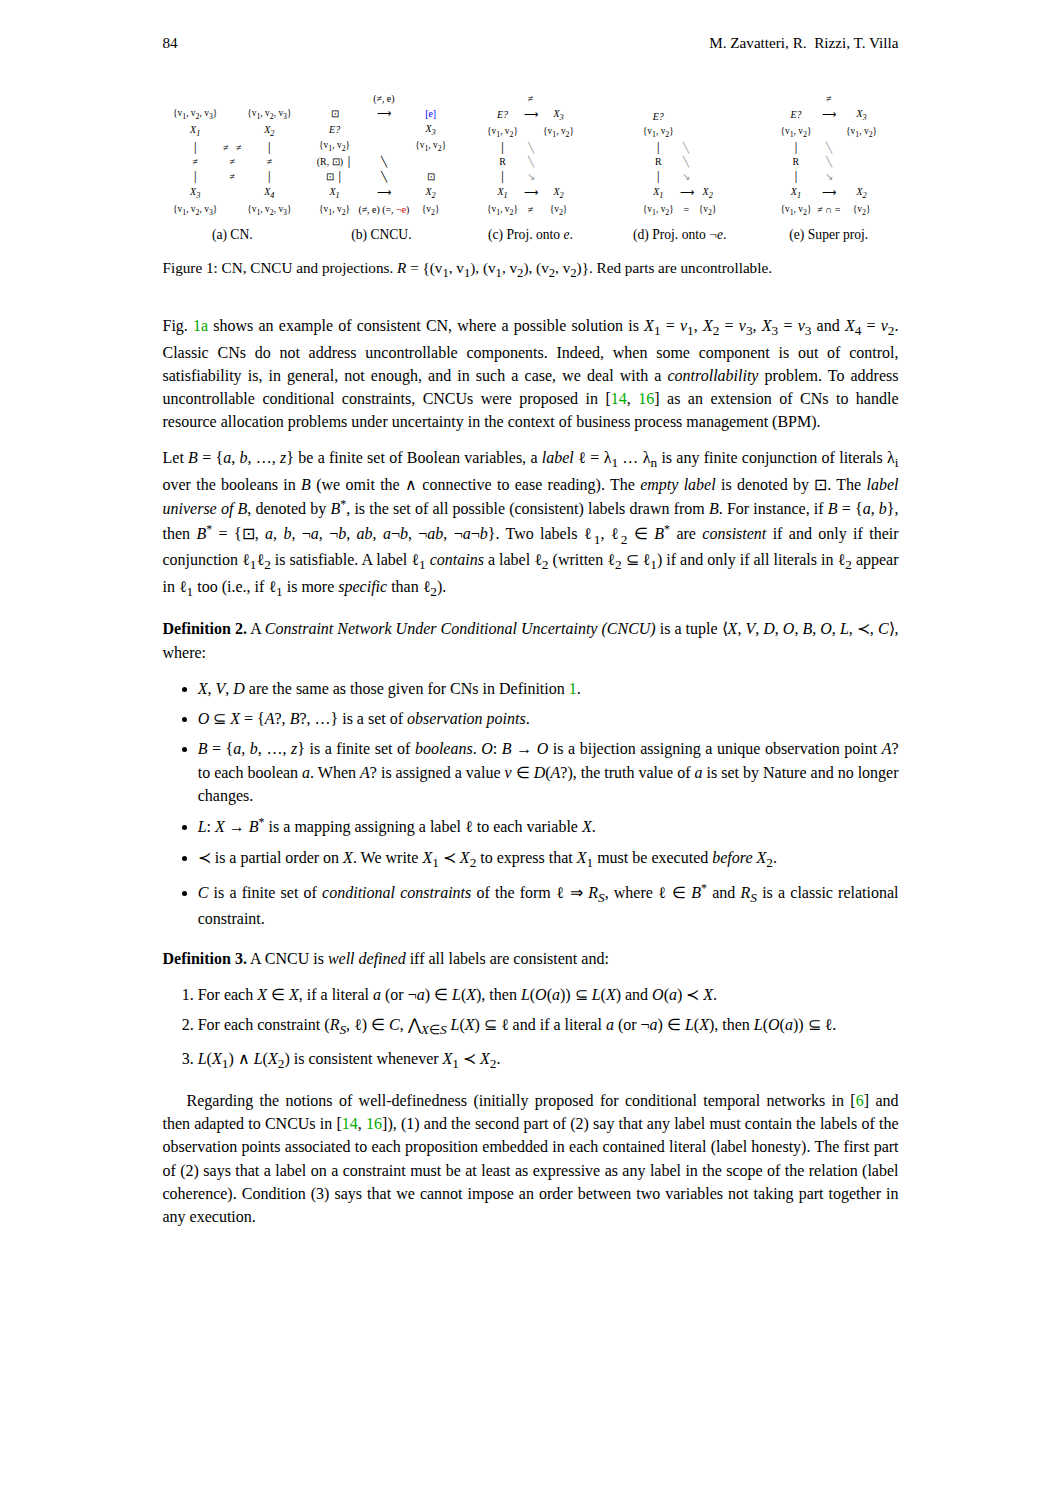84 M. Zavatteri, R. Rizzi, T. Villa
| {v 1 , v 2 , v 3 } | | {v 1 , v 2 , v 3 } |
| X 1 | | X 2 |
| │ | ≠ ≠ | │ |
| ≠ | ≠ | ≠ |
| │ | ≠ | │ |
| X 3 | | X 4 |
| {v 1 , v 2 , v 3 } | | {v 1 , v 2 , v 3 } |
(a) CN.
| | (≠, e) | |
| ⊡ | ⟶ | [e] |
| E? | | X 3 |
| {v 1 , v 2 } | | {v 1 , v 2 } |
| (R, ⊡) │ | ╲ | |
| ⊡ │ | ╲ | ⊡ |
| X 1 | ⟶ | X 2 |
| {v 1 , v 2 } | (≠, e) (=, ¬e ) | {v 2 } |
(b) CNCU.
| | ≠ | |
| E? | ⟶ | X 3 |
| {v 1 , v 2 } | | {v 1 , v 2 } |
| │ | ╲ | |
| R | ╲ | |
| │ | ↘ | |
| X 1 | ⟶ | X 2 |
| {v 1 , v 2 } | ≠ | {v 2 } |
(c) Proj. onto e.
| E? | | |
| {v 1 , v 2 } | | |
| │ | ╲ | |
| R | ╲ | |
| │ | ↘ | |
| X 1 | ⟶ | X 2 |
| {v 1 , v 2 } | = | {v 2 } |
(d) Proj. onto ¬e.
| | ≠ | |
| E? | ⟶ | X 3 |
| {v 1 , v 2 } | | {v 1 , v 2 } |
| │ | ╲ | |
| R | ╲ | |
| │ | ↘ | |
| X 1 | ⟶ | X 2 |
| {v 1 , v 2 } | ≠ ∩ = | {v 2 } |
(e) Super proj.
Figure 1: CN, CNCU and projections. R = {(v1, v1), (v1, v2), (v2, v2)}. Red parts are uncontrollable.
Fig. 1a shows an example of consistent CN, where a possible solution is X1 = v1, X2 = v3, X3 = v3 and X4 = v2. Classic CNs do not address uncontrollable components. Indeed, when some component is out of control, satisfiability is, in general, not enough, and in such a case, we deal with a controllability problem. To address uncontrollable conditional constraints, CNCUs were proposed in [14, 16] as an extension of CNs to handle resource allocation problems under uncertainty in the context of business process management (BPM).
Let B = {a, b, …, z} be a finite set of Boolean variables, a label ℓ = λ1 … λn is any finite conjunction of literals λi over the booleans in B (we omit the ∧ connective to ease reading). The empty label is denoted by ⊡. The label universe of B, denoted by B*, is the set of all possible (consistent) labels drawn from B. For instance, if B = {a, b}, then B* = {⊡, a, b, ¬a, ¬b, ab, a¬b, ¬ab, ¬a¬b}. Two labels ℓ1, ℓ2 ∈ B* are consistent if and only if their conjunction ℓ1ℓ2 is satisfiable. A label ℓ1 contains a label ℓ2 (written ℓ2 ⊆ ℓ1) if and only if all literals in ℓ2 appear in ℓ1 too (i.e., if ℓ1 is more specific than ℓ2).
Definition 2. A Constraint Network Under Conditional Uncertainty (CNCU) is a tuple ⟨X, V, D, O, B, O, L, ≺, C⟩, where:
X, V, D are the same as those given for CNs in Definition 1.
O ⊆ X = {A?, B?, …} is a set of observation points.
B = {a, b, …, z} is a finite set of booleans. O: B → O is a bijection assigning a unique observation point A? to each boolean a. When A? is assigned a value v ∈ D(A?), the truth value of a is set by Nature and no longer changes.
L: X → B* is a mapping assigning a label ℓ to each variable X.
≺ is a partial order on X. We write X1 ≺ X2 to express that X1 must be executed before X2.
C is a finite set of conditional constraints of the form ℓ ⇒ RS, where ℓ ∈ B* and RS is a classic relational constraint.
Definition 3. A CNCU is well defined iff all labels are consistent and:
For each X ∈ X, if a literal a (or ¬a) ∈ L(X), then L(O(a)) ⊆ L(X) and O(a) ≺ X.
For each constraint (RS, ℓ) ∈ C, ⋀X∈S L(X) ⊆ ℓ and if a literal a (or ¬a) ∈ L(X), then L(O(a)) ⊆ ℓ.
L(X1) ∧ L(X2) is consistent whenever X1 ≺ X2.
Regarding the notions of well-definedness (initially proposed for conditional temporal networks in [6] and then adapted to CNCUs in [14, 16]), (1) and the second part of (2) say that any label must contain the labels of the observation points associated to each proposition embedded in each contained literal (label honesty). The first part of (2) says that a label on a constraint must be at least as expressive as any label in the scope of the relation (label coherence). Condition (3) says that we cannot impose an order between two variables not taking part together in any execution.